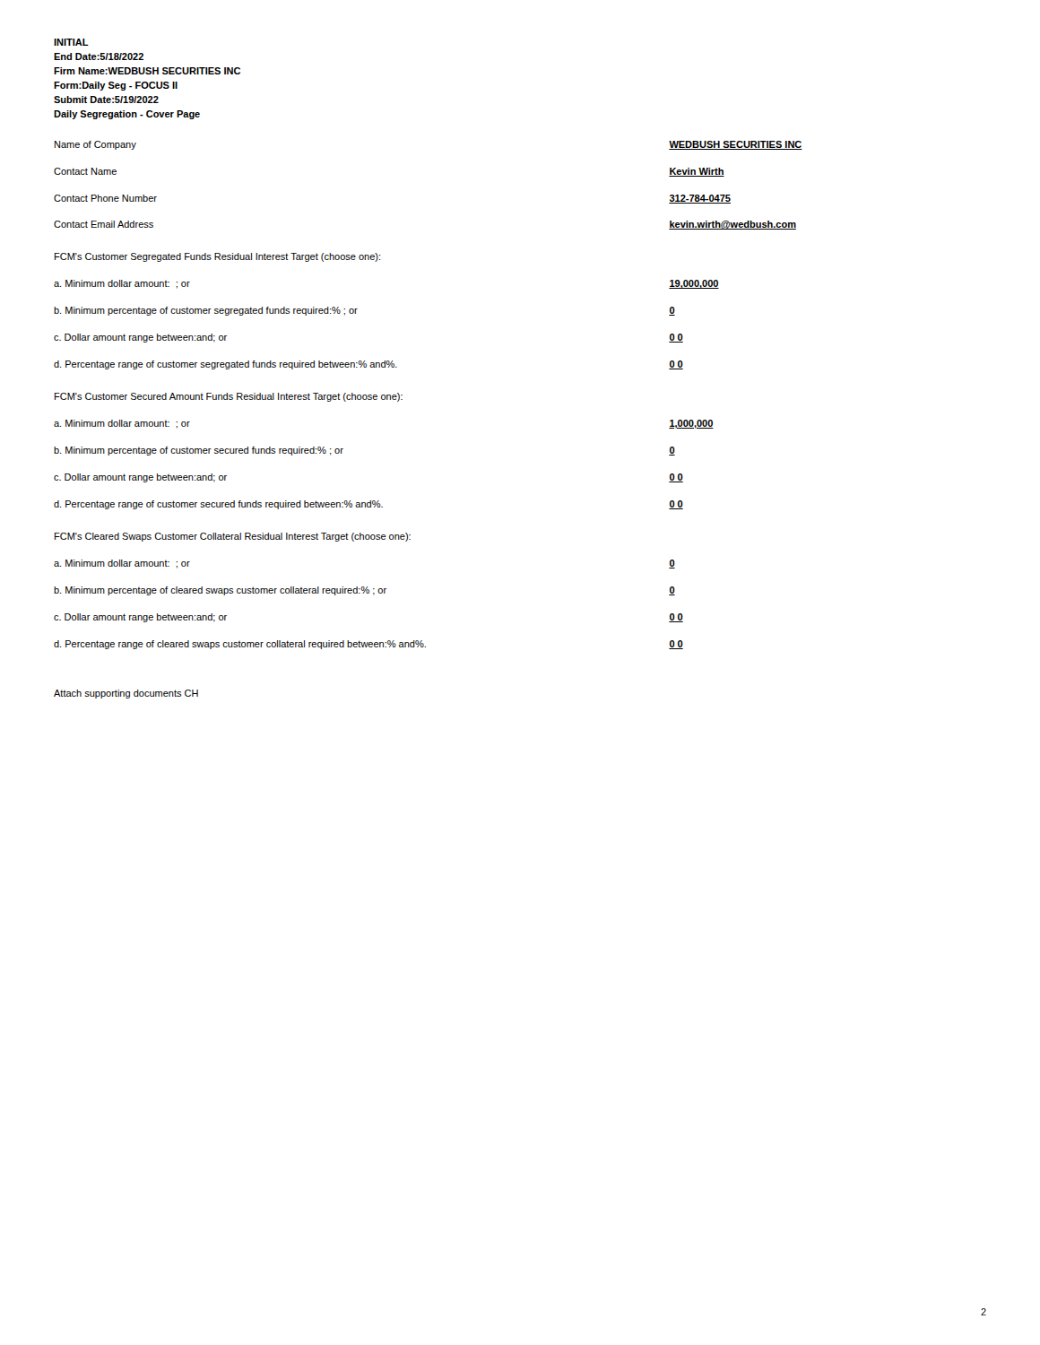INITIAL
End Date:5/18/2022
Firm Name:WEDBUSH SECURITIES INC
Form:Daily Seg - FOCUS II
Submit Date:5/19/2022
Daily Segregation - Cover Page
| Name of Company | WEDBUSH SECURITIES INC |
| Contact Name | Kevin Wirth |
| Contact Phone Number | 312-784-0475 |
| Contact Email Address | kevin.wirth@wedbush.com |
| FCM's Customer Segregated Funds Residual Interest Target (choose one): |
| a. Minimum dollar amount: ; or | 19,000,000 |
| b. Minimum percentage of customer segregated funds required:% ; or | 0 |
| c. Dollar amount range between:and; or | 0 0 |
| d. Percentage range of customer segregated funds required between:% and%. | 0 0 |
| FCM's Customer Secured Amount Funds Residual Interest Target (choose one): |
| a. Minimum dollar amount: ; or | 1,000,000 |
| b. Minimum percentage of customer secured funds required:% ; or | 0 |
| c. Dollar amount range between:and; or | 0 0 |
| d. Percentage range of customer secured funds required between:% and%. | 0 0 |
| FCM's Cleared Swaps Customer Collateral Residual Interest Target (choose one): |
| a. Minimum dollar amount: ; or | 0 |
| b. Minimum percentage of cleared swaps customer collateral required:% ; or | 0 |
| c. Dollar amount range between:and; or | 0 0 |
| d. Percentage range of cleared swaps customer collateral required between:% and%. | 0 0 |
Attach supporting documents CH
2